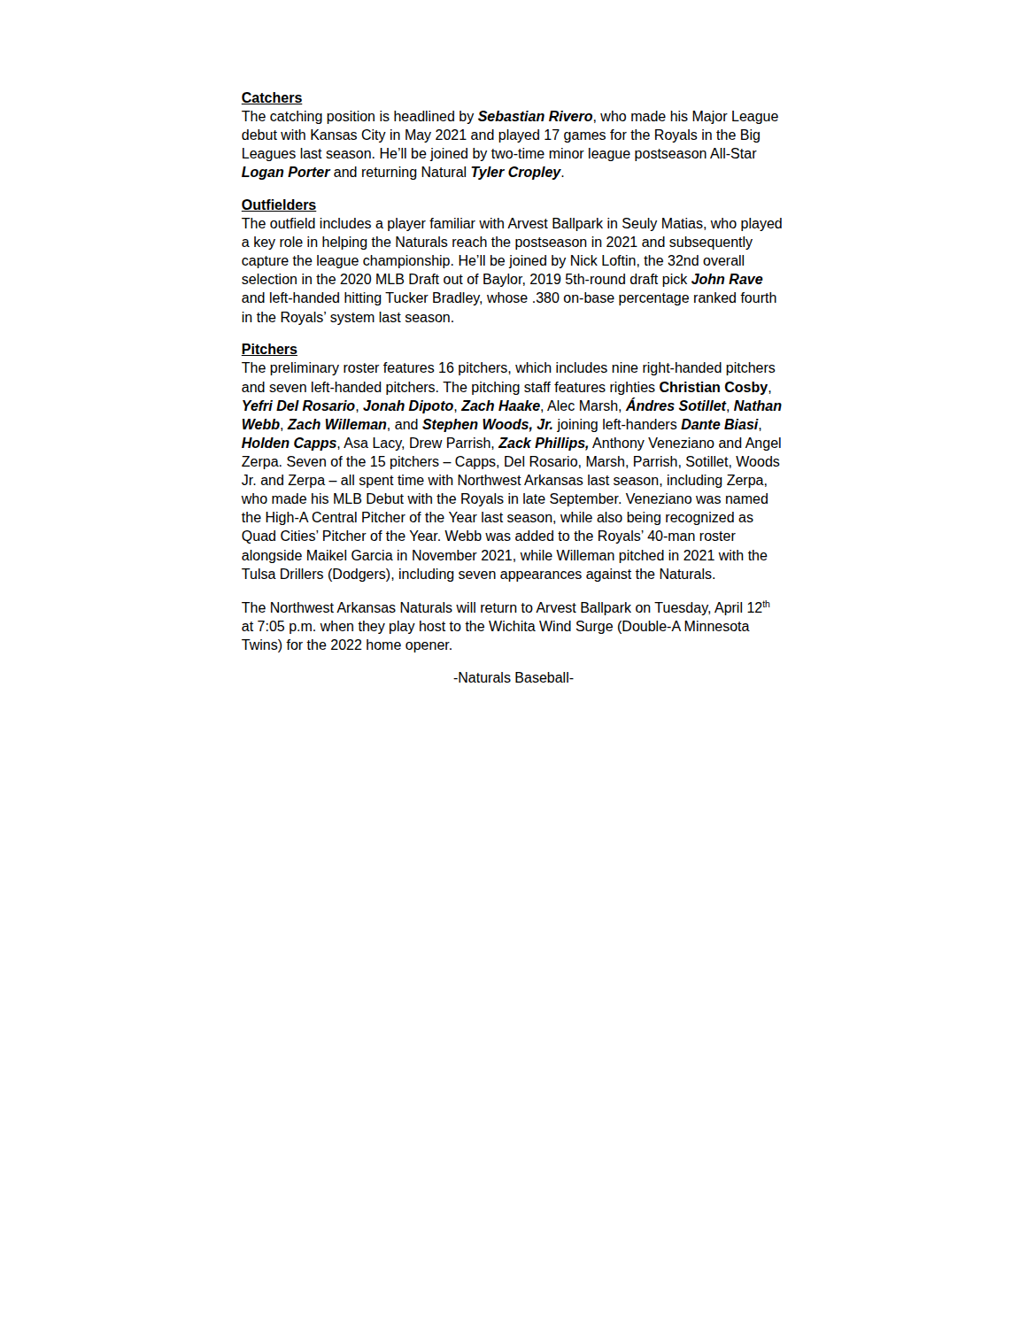Catchers
The catching position is headlined by Sebastian Rivero, who made his Major League debut with Kansas City in May 2021 and played 17 games for the Royals in the Big Leagues last season. He’ll be joined by two-time minor league postseason All-Star Logan Porter and returning Natural Tyler Cropley.
Outfielders
The outfield includes a player familiar with Arvest Ballpark in Seuly Matias, who played a key role in helping the Naturals reach the postseason in 2021 and subsequently capture the league championship. He’ll be joined by Nick Loftin, the 32nd overall selection in the 2020 MLB Draft out of Baylor, 2019 5th-round draft pick John Rave and left-handed hitting Tucker Bradley, whose .380 on-base percentage ranked fourth in the Royals’ system last season.
Pitchers
The preliminary roster features 16 pitchers, which includes nine right-handed pitchers and seven left-handed pitchers. The pitching staff features righties Christian Cosby, Yefri Del Rosario, Jonah Dipoto, Zach Haake, Alec Marsh, Ándres Sotillet, Nathan Webb, Zach Willeman, and Stephen Woods, Jr. joining left-handers Dante Biasi, Holden Capps, Asa Lacy, Drew Parrish, Zack Phillips, Anthony Veneziano and Angel Zerpa. Seven of the 15 pitchers – Capps, Del Rosario, Marsh, Parrish, Sotillet, Woods Jr. and Zerpa – all spent time with Northwest Arkansas last season, including Zerpa, who made his MLB Debut with the Royals in late September. Veneziano was named the High-A Central Pitcher of the Year last season, while also being recognized as Quad Cities’ Pitcher of the Year. Webb was added to the Royals’ 40-man roster alongside Maikel Garcia in November 2021, while Willeman pitched in 2021 with the Tulsa Drillers (Dodgers), including seven appearances against the Naturals.
The Northwest Arkansas Naturals will return to Arvest Ballpark on Tuesday, April 12th at 7:05 p.m. when they play host to the Wichita Wind Surge (Double-A Minnesota Twins) for the 2022 home opener.
-Naturals Baseball-